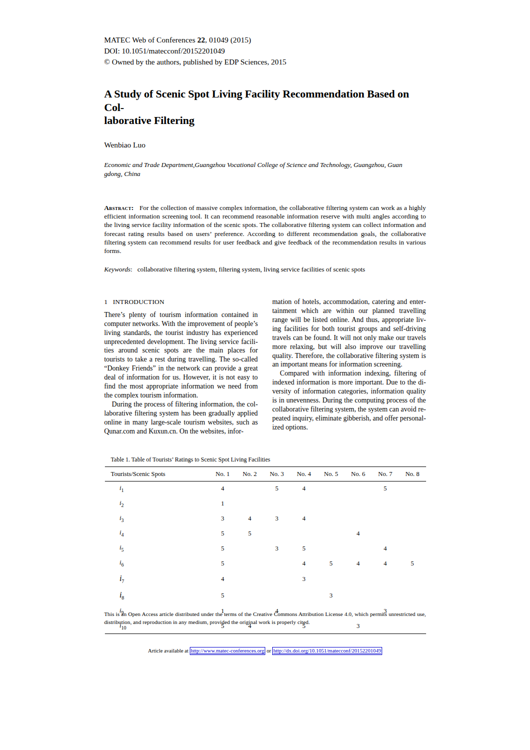MATEC Web of Conferences 22, 01049 (2015)
DOI: 10.1051/matecconf/20152201049
© Owned by the authors, published by EDP Sciences, 2015
A Study of Scenic Spot Living Facility Recommendation Based on Col-
laborative Filtering
Wenbiao Luo
Economic and Trade Department,Guangzhou Vocational College of Science and Technology, Guangzhou, Guan
gdong, China
Abstract: For the collection of massive complex information, the collaborative filtering system can work as a highly efficient information screening tool. It can recommend reasonable information reserve with multi angles according to the living service facility information of the scenic spots. The collaborative filtering system can collect information and forecast rating results based on users’ preference. According to different recommendation goals, the collaborative filtering system can recommend results for user feedback and give feedback of the recommendation results in various forms.
Keywords: collaborative filtering system, filtering system, living service facilities of scenic spots
1 INTRODUCTION
There’s plenty of tourism information contained in computer networks. With the improvement of people’s living standards, the tourist industry has experienced unprecedented development. The living service facilities around scenic spots are the main places for tourists to take a rest during travelling. The so-called “Donkey Friends” in the network can provide a great deal of information for us. However, it is not easy to find the most appropriate information we need from the complex tourism information.
During the process of filtering information, the collaborative filtering system has been gradually applied online in many large-scale tourism websites, such as Qunar.com and Kuxun.cn. On the websites, infor-
mation of hotels, accommodation, catering and entertainment which are within our planned travelling range will be listed online. And thus, appropriate living facilities for both tourist groups and self-driving travels can be found. It will not only make our travels more relaxing, but will also improve our travelling quality. Therefore, the collaborative filtering system is an important means for information screening.
Compared with information indexing, filtering of indexed information is more important. Due to the diversity of information categories, information quality is in unevenness. During the computing process of the collaborative filtering system, the system can avoid repeated inquiry, eliminate gibberish, and offer personalized options.
Table 1. Table of Tourists’ Ratings to Scenic Spot Living Facilities
| Tourists/Scenic Spots | No. 1 | No. 2 | No. 3 | No. 4 | No. 5 | No. 6 | No. 7 | No. 8 |
| --- | --- | --- | --- | --- | --- | --- | --- | --- |
| i 1 | 4 | | 5 | 4 | | | 5 | |
| i 2 | 1 | | | | | | | |
| i 3 | 3 | 4 | 3 | 4 | | | | |
| i 4 | 5 | 5 | | | | 4 | | |
| i 5 | 5 | | 3 | 5 | | | 4 | |
| i 6 | 5 | | | 4 | 5 | 4 | 4 | 5 |
| i 7 | 4 | | | 3 | | | | |
| i 8 | 5 | | | | 3 | | | |
| i 9 | 1 | | 4 | | | | 3 | |
| i 10 | 5 | 4 | | 5 | | 3 | | |
This is an Open Access article distributed under the terms of the Creative Commons Attribution License 4.0, which permits unrestricted use, distribution, and reproduction in any medium, provided the original work is properly cited.
Article available at http://www.matec-conferences.org or http://dx.doi.org/10.1051/matecconf/20152201049